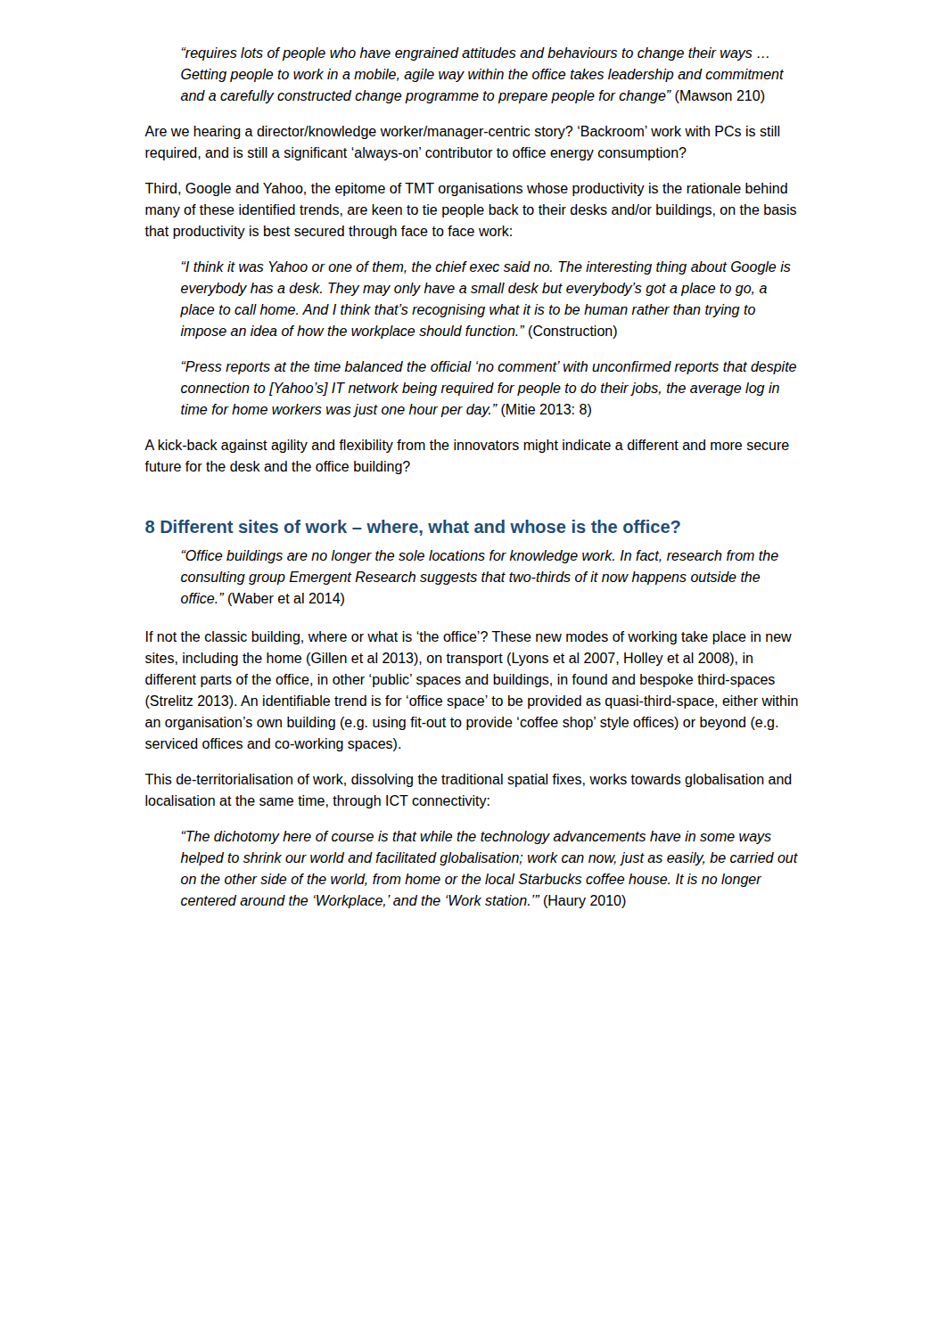“requires lots of people who have engrained attitudes and behaviours to change their ways … Getting people to work in a mobile, agile way within the office takes leadership and commitment and a carefully constructed change programme to prepare people for change” (Mawson 210)
Are we hearing a director/knowledge worker/manager-centric story? ‘Backroom’ work with PCs is still required, and is still a significant ‘always-on’ contributor to office energy consumption?
Third, Google and Yahoo, the epitome of TMT organisations whose productivity is the rationale behind many of these identified trends, are keen to tie people back to their desks and/or buildings, on the basis that productivity is best secured through face to face work:
“I think it was Yahoo or one of them, the chief exec said no. The interesting thing about Google is everybody has a desk. They may only have a small desk but everybody’s got a place to go, a place to call home. And I think that’s recognising what it is to be human rather than trying to impose an idea of how the workplace should function.” (Construction)
“Press reports at the time balanced the official ‘no comment’ with unconfirmed reports that despite connection to [Yahoo’s] IT network being required for people to do their jobs, the average log in time for home workers was just one hour per day.” (Mitie 2013: 8)
A kick-back against agility and flexibility from the innovators might indicate a different and more secure future for the desk and the office building?
8 Different sites of work – where, what and whose is the office?
“Office buildings are no longer the sole locations for knowledge work. In fact, research from the consulting group Emergent Research suggests that two-thirds of it now happens outside the office.” (Waber et al 2014)
If not the classic building, where or what is ‘the office’? These new modes of working take place in new sites, including the home (Gillen et al 2013), on transport (Lyons et al 2007, Holley et al 2008), in different parts of the office, in other ‘public’ spaces and buildings, in found and bespoke third-spaces (Strelitz 2013). An identifiable trend is for ‘office space’ to be provided as quasi-third-space, either within an organisation’s own building (e.g. using fit-out to provide ‘coffee shop’ style offices) or beyond (e.g. serviced offices and co-working spaces).
This de-territorialisation of work, dissolving the traditional spatial fixes, works towards globalisation and localisation at the same time, through ICT connectivity:
“The dichotomy here of course is that while the technology advancements have in some ways helped to shrink our world and facilitated globalisation; work can now, just as easily, be carried out on the other side of the world, from home or the local Starbucks coffee house. It is no longer centered around the ‘Workplace,’ and the ‘Work station.’” (Haury 2010)